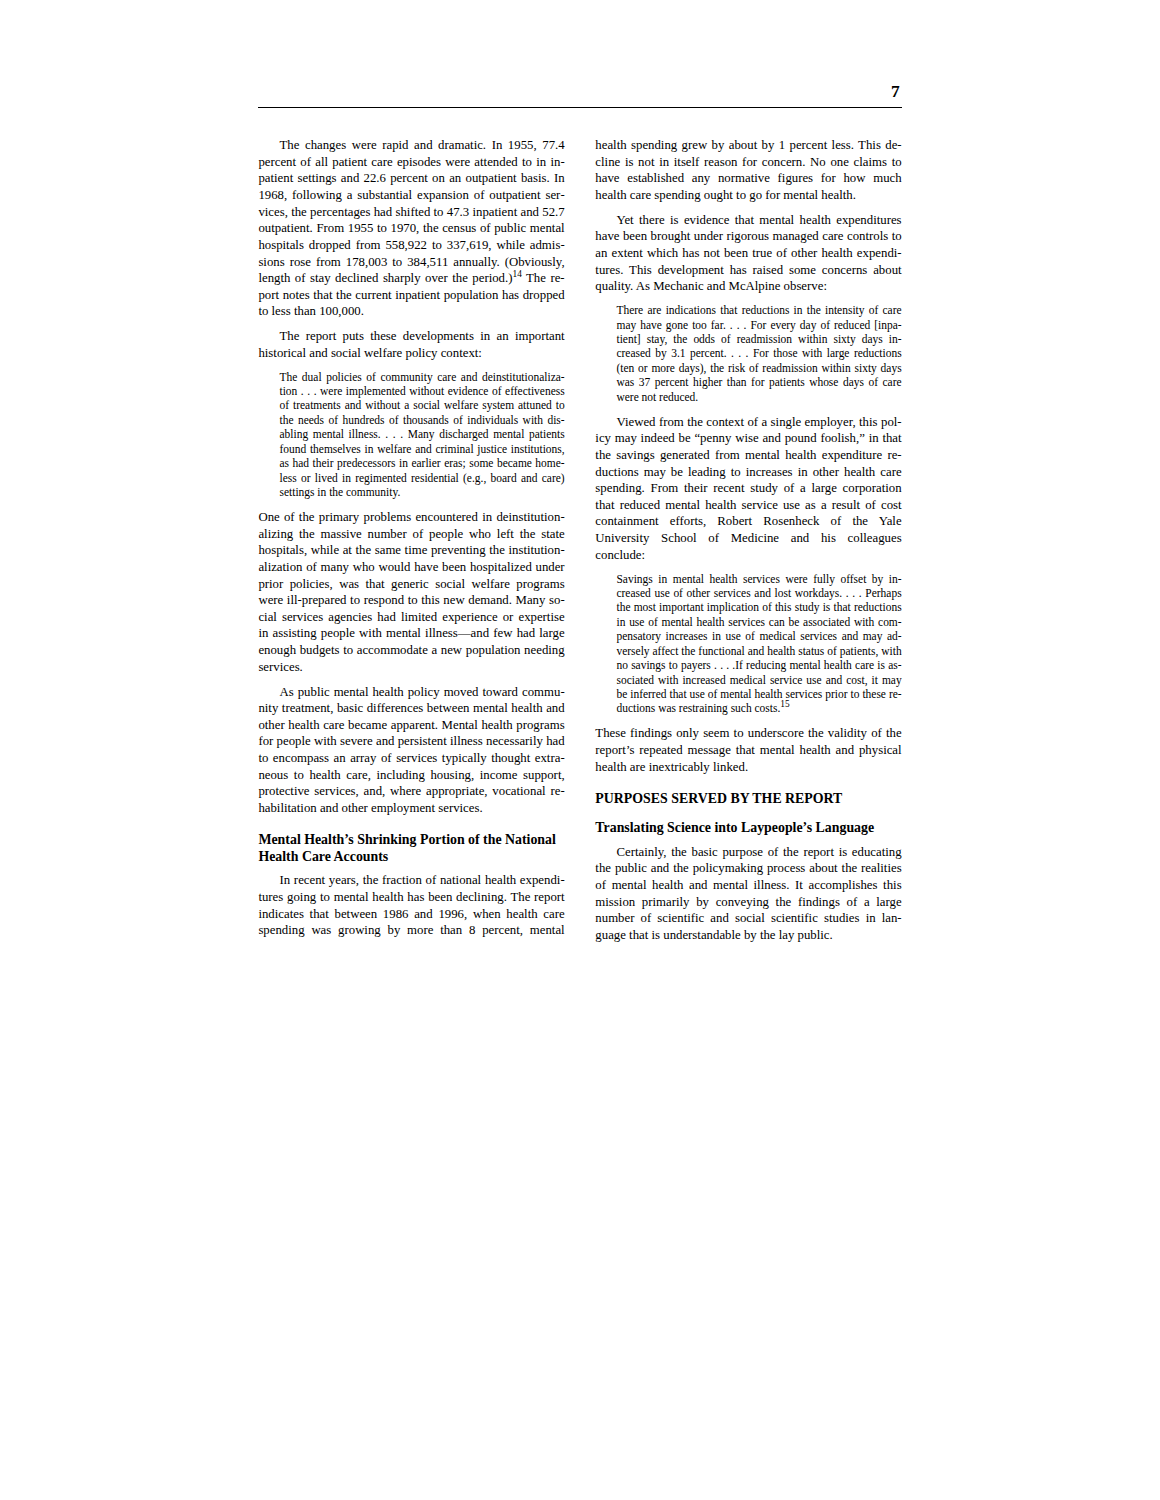7
The changes were rapid and dramatic. In 1955, 77.4 percent of all patient care episodes were attended to in inpatient settings and 22.6 percent on an outpatient basis. In 1968, following a substantial expansion of outpatient services, the percentages had shifted to 47.3 inpatient and 52.7 outpatient. From 1955 to 1970, the census of public mental hospitals dropped from 558,922 to 337,619, while admissions rose from 178,003 to 384,511 annually. (Obviously, length of stay declined sharply over the period.)14 The report notes that the current inpatient population has dropped to less than 100,000.
The report puts these developments in an important historical and social welfare policy context:
The dual policies of community care and deinstitutionalization . . . were implemented without evidence of effectiveness of treatments and without a social welfare system attuned to the needs of hundreds of thousands of individuals with disabling mental illness. . . . Many discharged mental patients found themselves in welfare and criminal justice institutions, as had their predecessors in earlier eras; some became homeless or lived in regimented residential (e.g., board and care) settings in the community.
One of the primary problems encountered in deinstitutionalizing the massive number of people who left the state hospitals, while at the same time preventing the institutionalization of many who would have been hospitalized under prior policies, was that generic social welfare programs were ill-prepared to respond to this new demand. Many social services agencies had limited experience or expertise in assisting people with mental illness—and few had large enough budgets to accommodate a new population needing services.
As public mental health policy moved toward community treatment, basic differences between mental health and other health care became apparent. Mental health programs for people with severe and persistent illness necessarily had to encompass an array of services typically thought extraneous to health care, including housing, income support, protective services, and, where appropriate, vocational rehabilitation and other employment services.
Mental Health’s Shrinking Portion of the National Health Care Accounts
In recent years, the fraction of national health expenditures going to mental health has been declining. The report indicates that between 1986 and 1996, when health care spending was growing by more than 8 percent, mental health spending grew by about by 1 percent less. This decline is not in itself reason for concern. No one claims to have established any normative figures for how much health care spending ought to go for mental health.
Yet there is evidence that mental health expenditures have been brought under rigorous managed care controls to an extent which has not been true of other health expenditures. This development has raised some concerns about quality. As Mechanic and McAlpine observe:
There are indications that reductions in the intensity of care may have gone too far. . . . For every day of reduced [inpatient] stay, the odds of readmission within sixty days increased by 3.1 percent. . . . For those with large reductions (ten or more days), the risk of readmission within sixty days was 37 percent higher than for patients whose days of care were not reduced.
Viewed from the context of a single employer, this policy may indeed be “penny wise and pound foolish,” in that the savings generated from mental health expenditure reductions may be leading to increases in other health care spending. From their recent study of a large corporation that reduced mental health service use as a result of cost containment efforts, Robert Rosenheck of the Yale University School of Medicine and his colleagues conclude:
Savings in mental health services were fully offset by increased use of other services and lost workdays. . . . Perhaps the most important implication of this study is that reductions in use of mental health services can be associated with compensatory increases in use of medical services and may adversely affect the functional and health status of patients, with no savings to payers . . . .If reducing mental health care is associated with increased medical service use and cost, it may be inferred that use of mental health services prior to these reductions was restraining such costs.15
These findings only seem to underscore the validity of the report’s repeated message that mental health and physical health are inextricably linked.
PURPOSES SERVED BY THE REPORT
Translating Science into Laypeople’s Language
Certainly, the basic purpose of the report is educating the public and the policymaking process about the realities of mental health and mental illness. It accomplishes this mission primarily by conveying the findings of a large number of scientific and social scientific studies in language that is understandable by the lay public.